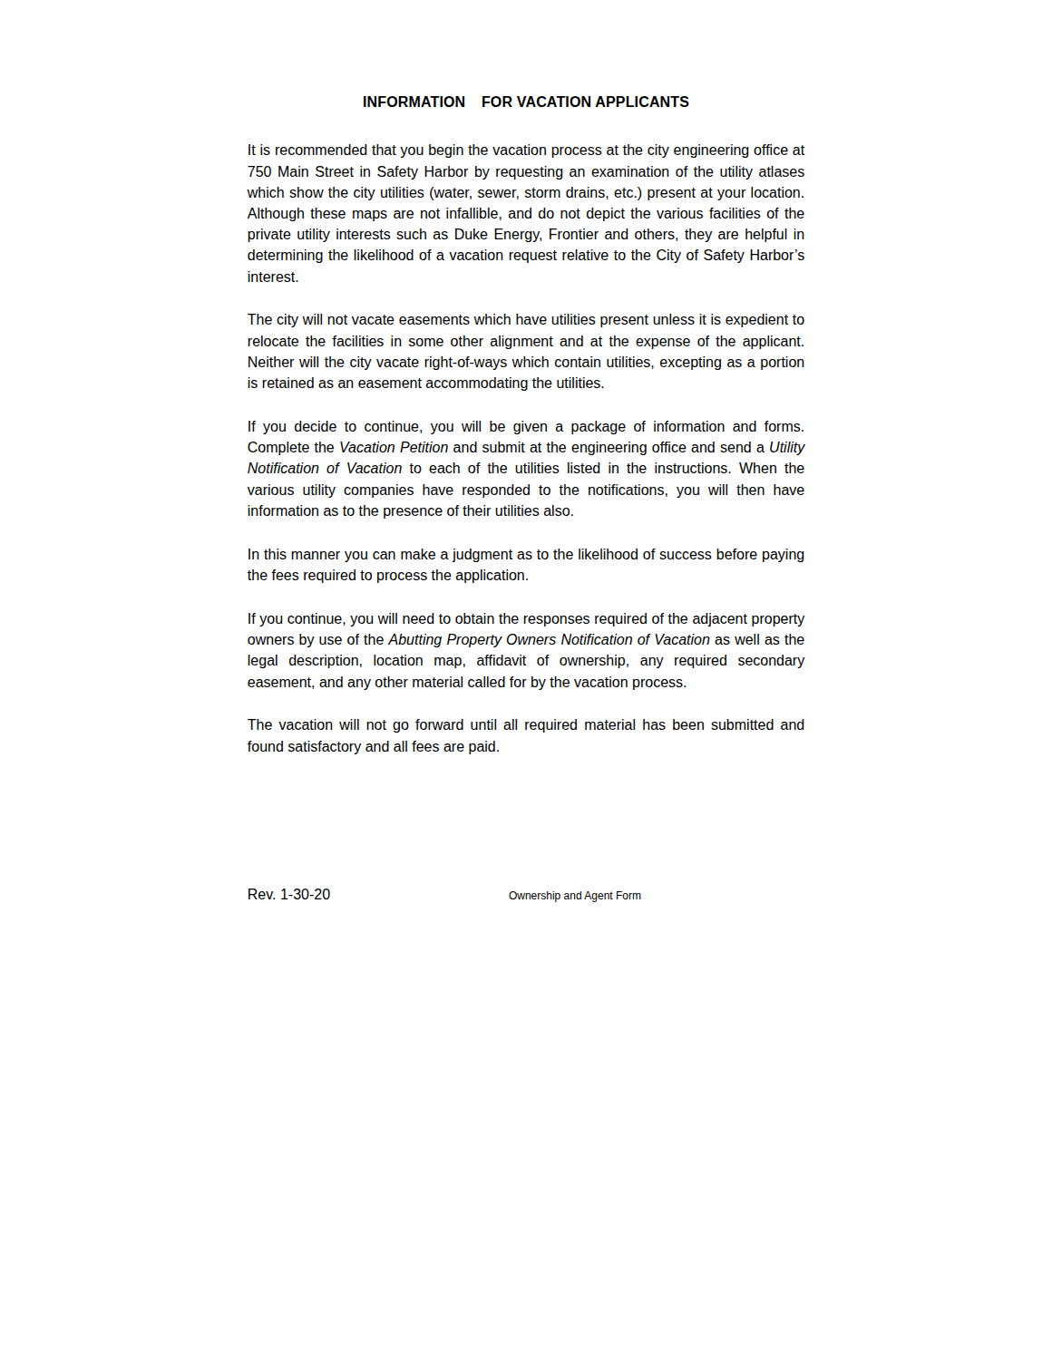INFORMATION FOR VACATION APPLICANTS
It is recommended that you begin the vacation process at the city engineering office at 750 Main Street in Safety Harbor by requesting an examination of the utility atlases which show the city utilities (water, sewer, storm drains, etc.) present at your location. Although these maps are not infallible, and do not depict the various facilities of the private utility interests such as Duke Energy, Frontier and others, they are helpful in determining the likelihood of a vacation request relative to the City of Safety Harbor’s interest.
The city will not vacate easements which have utilities present unless it is expedient to relocate the facilities in some other alignment and at the expense of the applicant. Neither will the city vacate right-of-ways which contain utilities, excepting as a portion is retained as an easement accommodating the utilities.
If you decide to continue, you will be given a package of information and forms. Complete the Vacation Petition and submit at the engineering office and send a Utility Notification of Vacation to each of the utilities listed in the instructions. When the various utility companies have responded to the notifications, you will then have information as to the presence of their utilities also.
In this manner you can make a judgment as to the likelihood of success before paying the fees required to process the application.
If you continue, you will need to obtain the responses required of the adjacent property owners by use of the Abutting Property Owners Notification of Vacation as well as the legal description, location map, affidavit of ownership, any required secondary easement, and any other material called for by the vacation process.
The vacation will not go forward until all required material has been submitted and found satisfactory and all fees are paid.
Rev. 1-30-20 Ownership and Agent Form